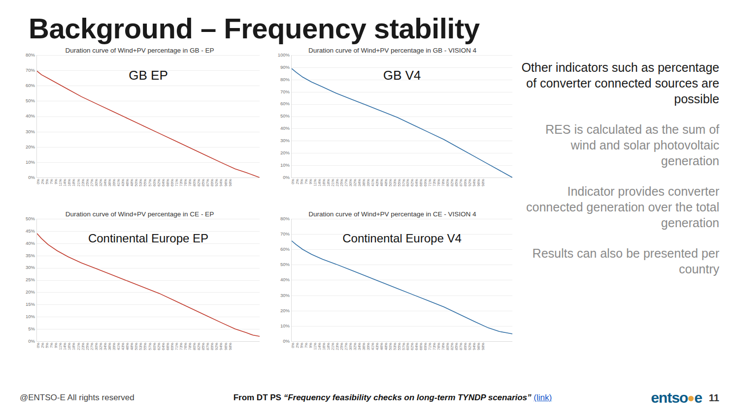Background – Frequency stability
Duration curve of Wind+PV percentage in GB - EP
80% 70% 60% 50% 40% 30% 20% 10% 0%
GB EP
0% 2% 5% 7% 9% 11% 14% 16% 18% 21% 23% 25% 27% 30% 32% 34% 36% 39% 41% 43% 46% 48% 50% 53% 55% 57% 60% 62% 64% 66% 69% 71% 73% 76% 78% 80% 82% 85% 87% 89% 92% 94% 96% 98%
Duration curve of Wind+PV percentage in GB - VISION 4
100% 90% 80% 70% 60% 50% 40% 30% 20% 10% 0%
GB V4
0% 2% 5% 7% 9% 11% 14% 16% 18% 21% 23% 25% 27% 30% 32% 34% 36% 39% 41% 43% 46% 48% 50% 53% 55% 57% 60% 62% 64% 66% 69% 71% 73% 76% 78% 80% 82% 85% 87% 89% 92% 94% 96% 98%
Duration curve of Wind+PV percentage in CE - EP
50% 45% 40% 35% 30% 25% 20% 15% 10% 5% 0%
Continental Europe EP
0% 2% 5% 7% 9% 11% 14% 16% 18% 21% 23% 25% 27% 30% 32% 34% 36% 39% 41% 43% 46% 48% 50% 53% 55% 57% 60% 62% 64% 66% 69% 71% 73% 76% 78% 80% 82% 85% 87% 89% 92% 94% 96% 98%
Duration curve of Wind+PV percentage in CE - VISION 4
80% 70% 60% 50% 40% 30% 20% 10% 0%
Continental Europe V4
0% 2% 5% 7% 9% 11% 14% 16% 18% 21% 23% 25% 27% 30% 32% 34% 36% 39% 41% 43% 46% 48% 50% 53% 55% 57% 60% 62% 64% 66% 69% 71% 73% 76% 78% 80% 82% 85% 87% 89% 92% 94% 96% 98%
Other indicators such as percentage of converter connected sources are possible
RES is calculated as the sum of wind and solar photovoltaic generation
Indicator provides converter connected generation over the total generation
Results can also be presented per country
@ENTSO-E All rights reserved
From DT PS “Frequency feasibility checks on long-term TYNDP scenarios” (link)
entso e 11